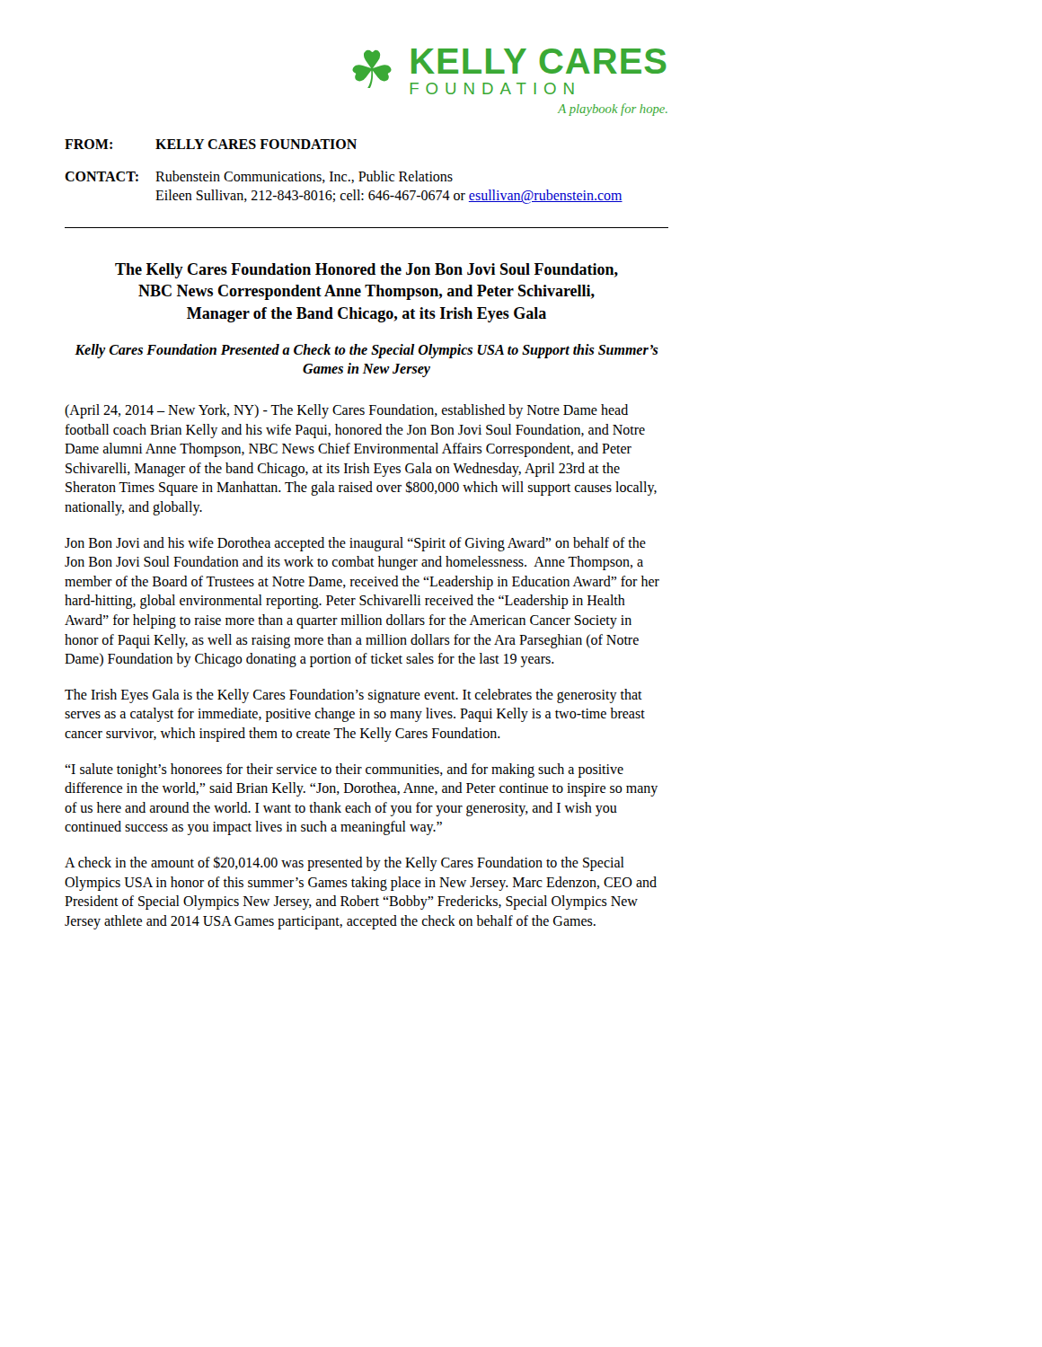☘
KELLY CARES
FOUNDATION
A playbook for hope.
| FROM: | KELLY CARES FOUNDATION |
| CONTACT: | Rubenstein Communications, Inc., Public Relations Eileen Sullivan, 212-843-8016; cell: 646-467-0674 or esullivan@rubenstein.com |
The Kelly Cares Foundation Honored the Jon Bon Jovi Soul Foundation,
NBC News Correspondent Anne Thompson, and Peter Schivarelli,
Manager of the Band Chicago, at its Irish Eyes Gala
Kelly Cares Foundation Presented a Check to the Special Olympics USA to Support this Summer’s Games in New Jersey
(April 24, 2014 – New York, NY) - The Kelly Cares Foundation, established by Notre Dame head football coach Brian Kelly and his wife Paqui, honored the Jon Bon Jovi Soul Foundation, and Notre Dame alumni Anne Thompson, NBC News Chief Environmental Affairs Correspondent, and Peter Schivarelli, Manager of the band Chicago, at its Irish Eyes Gala on Wednesday, April 23rd at the Sheraton Times Square in Manhattan. The gala raised over $800,000 which will support causes locally, nationally, and globally.
Jon Bon Jovi and his wife Dorothea accepted the inaugural “Spirit of Giving Award” on behalf of the Jon Bon Jovi Soul Foundation and its work to combat hunger and homelessness. Anne Thompson, a member of the Board of Trustees at Notre Dame, received the “Leadership in Education Award” for her hard-hitting, global environmental reporting. Peter Schivarelli received the “Leadership in Health Award” for helping to raise more than a quarter million dollars for the American Cancer Society in honor of Paqui Kelly, as well as raising more than a million dollars for the Ara Parseghian (of Notre Dame) Foundation by Chicago donating a portion of ticket sales for the last 19 years.
The Irish Eyes Gala is the Kelly Cares Foundation’s signature event. It celebrates the generosity that serves as a catalyst for immediate, positive change in so many lives. Paqui Kelly is a two-time breast cancer survivor, which inspired them to create The Kelly Cares Foundation.
“I salute tonight’s honorees for their service to their communities, and for making such a positive difference in the world,” said Brian Kelly. “Jon, Dorothea, Anne, and Peter continue to inspire so many of us here and around the world. I want to thank each of you for your generosity, and I wish you continued success as you impact lives in such a meaningful way.”
A check in the amount of $20,014.00 was presented by the Kelly Cares Foundation to the Special Olympics USA in honor of this summer’s Games taking place in New Jersey. Marc Edenzon, CEO and President of Special Olympics New Jersey, and Robert “Bobby” Fredericks, Special Olympics New Jersey athlete and 2014 USA Games participant, accepted the check on behalf of the Games.